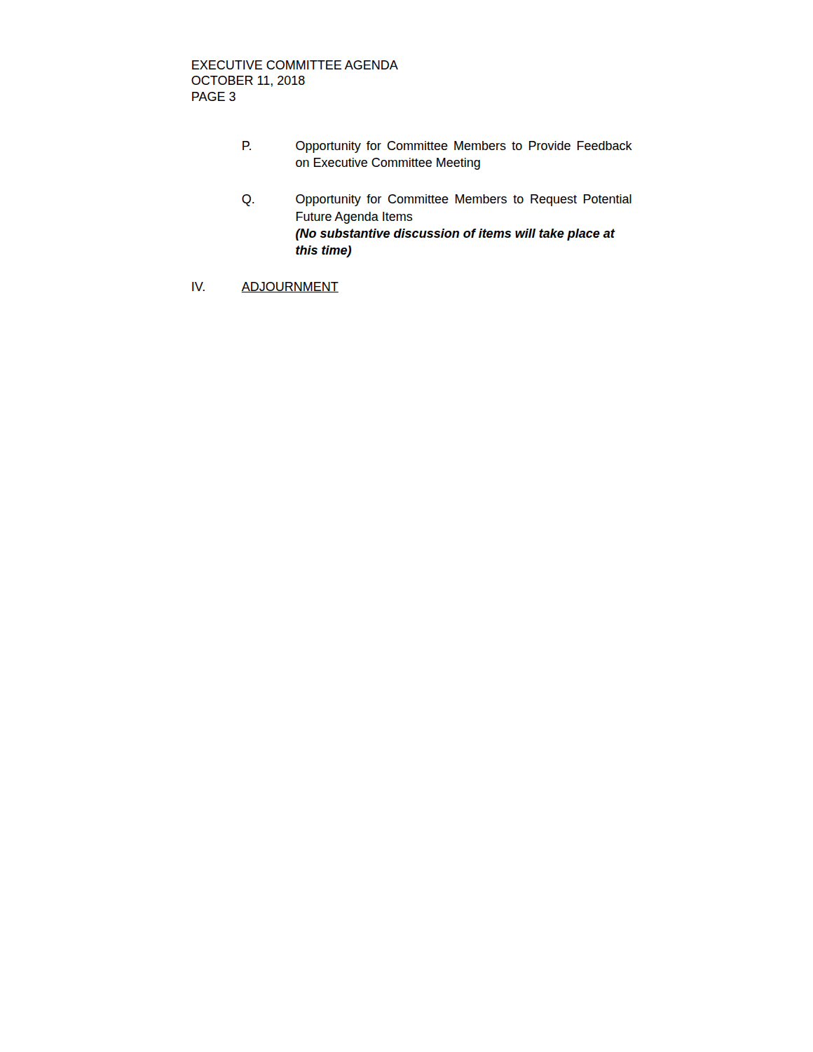EXECUTIVE COMMITTEE AGENDA
OCTOBER 11, 2018
PAGE 3
P. Opportunity for Committee Members to Provide Feedback on Executive Committee Meeting
Q. Opportunity for Committee Members to Request Potential Future Agenda Items (No substantive discussion of items will take place at this time)
IV. ADJOURNMENT